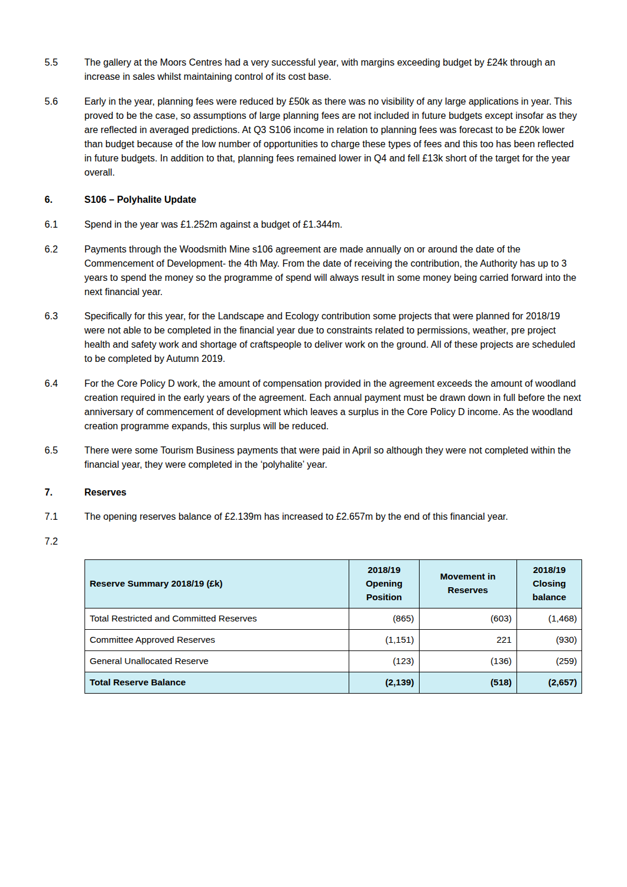5.5
The gallery at the Moors Centres had a very successful year, with margins exceeding budget by £24k through an increase in sales whilst maintaining control of its cost base.
5.6
Early in the year, planning fees were reduced by £50k as there was no visibility of any large applications in year. This proved to be the case, so assumptions of large planning fees are not included in future budgets except insofar as they are reflected in averaged predictions. At Q3 S106 income in relation to planning fees was forecast to be £20k lower than budget because of the low number of opportunities to charge these types of fees and this too has been reflected in future budgets. In addition to that, planning fees remained lower in Q4 and fell £13k short of the target for the year overall.
6. S106 – Polyhalite Update
6.1
Spend in the year was £1.252m against a budget of £1.344m.
6.2
Payments through the Woodsmith Mine s106 agreement are made annually on or around the date of the Commencement of Development- the 4th May. From the date of receiving the contribution, the Authority has up to 3 years to spend the money so the programme of spend will always result in some money being carried forward into the next financial year.
6.3
Specifically for this year, for the Landscape and Ecology contribution some projects that were planned for 2018/19 were not able to be completed in the financial year due to constraints related to permissions, weather, pre project health and safety work and shortage of craftspeople to deliver work on the ground. All of these projects are scheduled to be completed by Autumn 2019.
6.4
For the Core Policy D work, the amount of compensation provided in the agreement exceeds the amount of woodland creation required in the early years of the agreement. Each annual payment must be drawn down in full before the next anniversary of commencement of development which leaves a surplus in the Core Policy D income. As the woodland creation programme expands, this surplus will be reduced.
6.5
There were some Tourism Business payments that were paid in April so although they were not completed within the financial year, they were completed in the ‘polyhalite’ year.
7. Reserves
7.1
The opening reserves balance of £2.139m has increased to £2.657m by the end of this financial year.
7.2
| Reserve Summary 2018/19 (£k) | 2018/19 Opening Position | Movement in Reserves | 2018/19 Closing balance |
| --- | --- | --- | --- |
| Total Restricted and Committed Reserves | (865) | (603) | (1,468) |
| Committee Approved Reserves | (1,151) | 221 | (930) |
| General Unallocated Reserve | (123) | (136) | (259) |
| Total Reserve Balance | (2,139) | (518) | (2,657) |